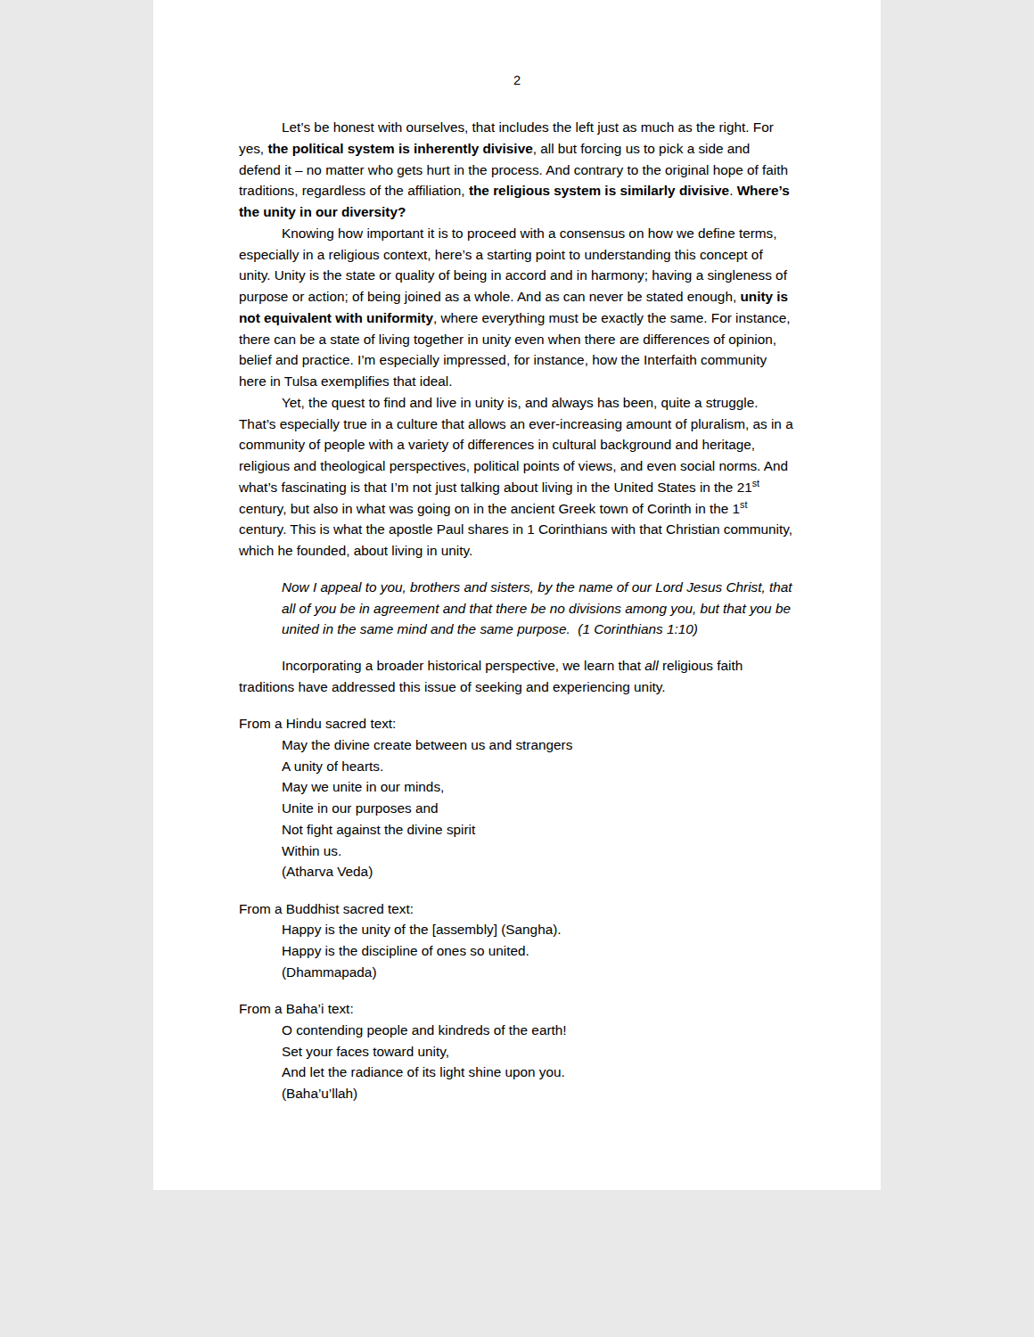2
Let’s be honest with ourselves, that includes the left just as much as the right. For yes, the political system is inherently divisive, all but forcing us to pick a side and defend it – no matter who gets hurt in the process. And contrary to the original hope of faith traditions, regardless of the affiliation, the religious system is similarly divisive. Where’s the unity in our diversity?
Knowing how important it is to proceed with a consensus on how we define terms, especially in a religious context, here’s a starting point to understanding this concept of unity. Unity is the state or quality of being in accord and in harmony; having a singleness of purpose or action; of being joined as a whole. And as can never be stated enough, unity is not equivalent with uniformity, where everything must be exactly the same. For instance, there can be a state of living together in unity even when there are differences of opinion, belief and practice. I’m especially impressed, for instance, how the Interfaith community here in Tulsa exemplifies that ideal.
Yet, the quest to find and live in unity is, and always has been, quite a struggle. That’s especially true in a culture that allows an ever-increasing amount of pluralism, as in a community of people with a variety of differences in cultural background and heritage, religious and theological perspectives, political points of views, and even social norms. And what’s fascinating is that I’m not just talking about living in the United States in the 21st century, but also in what was going on in the ancient Greek town of Corinth in the 1st century. This is what the apostle Paul shares in 1 Corinthians with that Christian community, which he founded, about living in unity.
Now I appeal to you, brothers and sisters, by the name of our Lord Jesus Christ, that all of you be in agreement and that there be no divisions among you, but that you be united in the same mind and the same purpose. (1 Corinthians 1:10)
Incorporating a broader historical perspective, we learn that all religious faith traditions have addressed this issue of seeking and experiencing unity.
From a Hindu sacred text:
May the divine create between us and strangers
A unity of hearts.
May we unite in our minds,
Unite in our purposes and
Not fight against the divine spirit
Within us.
(Atharva Veda)
From a Buddhist sacred text:
Happy is the unity of the [assembly] (Sangha).
Happy is the discipline of ones so united.
(Dhammapada)
From a Baha’i text:
O contending people and kindreds of the earth!
Set your faces toward unity,
And let the radiance of its light shine upon you.
(Baha’u’llah)